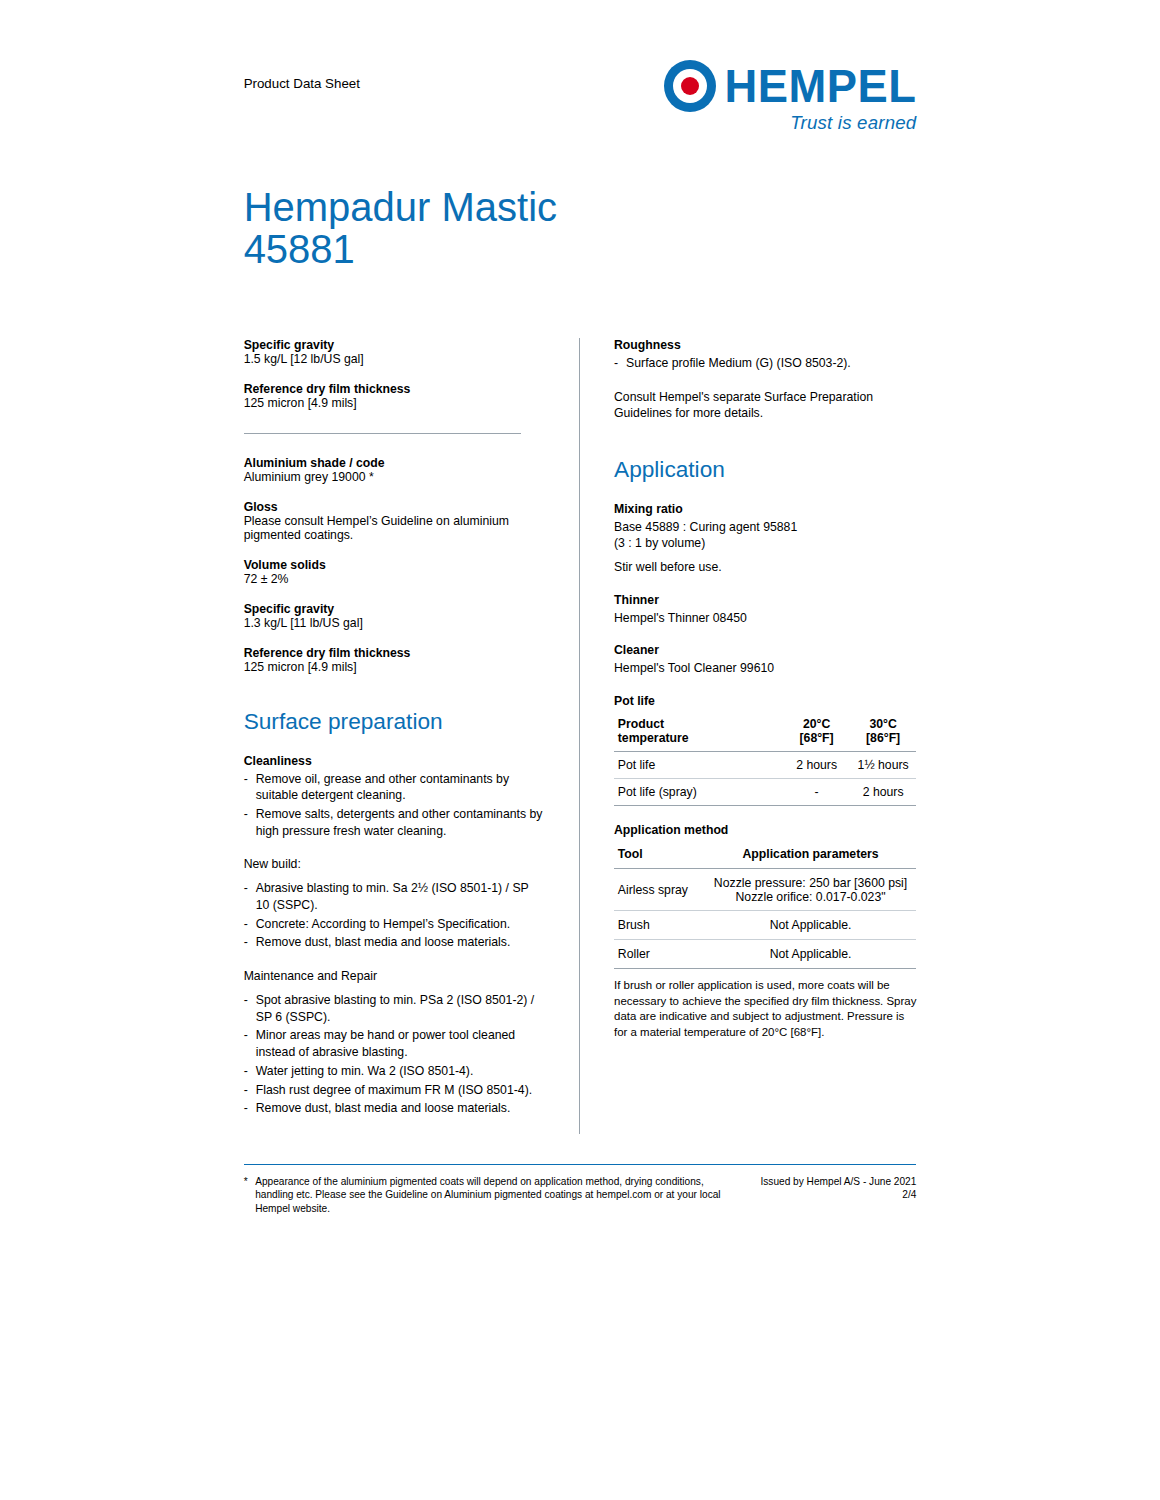Product Data Sheet
HEMPEL
Trust is earned
Hempadur Mastic
45881
Specific gravity 1.5 kg/L [12 lb/US gal]
Reference dry film thickness 125 micron [4.9 mils]
Aluminium shade / code Aluminium grey 19000 *
Gloss Please consult Hempel’s Guideline on aluminium pigmented coatings.
Volume solids 72 ± 2%
Specific gravity 1.3 kg/L [11 lb/US gal]
Reference dry film thickness 125 micron [4.9 mils]
Surface preparation
Cleanliness
Remove oil, grease and other contaminants by suitable detergent cleaning.
Remove salts, detergents and other contaminants by high pressure fresh water cleaning.
New build:
Abrasive blasting to min. Sa 2½ (ISO 8501-1) / SP 10 (SSPC).
Concrete: According to Hempel’s Specification.
Remove dust, blast media and loose materials.
Maintenance and Repair
Spot abrasive blasting to min. PSa 2 (ISO 8501-2) / SP 6 (SSPC).
Minor areas may be hand or power tool cleaned instead of abrasive blasting.
Water jetting to min. Wa 2 (ISO 8501-4).
Flash rust degree of maximum FR M (ISO 8501-4).
Remove dust, blast media and loose materials.
Roughness
Surface profile Medium (G) (ISO 8503-2).
Consult Hempel's separate Surface Preparation Guidelines for more details.
Application
Mixing ratio
Base 45889 : Curing agent 95881
(3 : 1 by volume)
Stir well before use.
Thinner
Hempel's Thinner 08450
Cleaner
Hempel's Tool Cleaner 99610
Pot life
| Product temperature | 20°C [68°F] | 30°C [86°F] |
| --- | --- | --- |
| Pot life | 2 hours | 1½ hours |
| Pot life (spray) | - | 2 hours |
Application method
| Tool | Application parameters |
| --- | --- |
| Airless spray | Nozzle pressure: 250 bar [3600 psi] Nozzle orifice: 0.017-0.023" |
| Brush | Not Applicable. |
| Roller | Not Applicable. |
If brush or roller application is used, more coats will be necessary to achieve the specified dry film thickness. Spray data are indicative and subject to adjustment. Pressure is for a material temperature of 20°C [68°F].
* Appearance of the aluminium pigmented coats will depend on application method, drying conditions, handling etc. Please see the Guideline on Aluminium pigmented coatings at hempel.com or at your local Hempel website.
Issued by Hempel A/S - June 2021
2/4